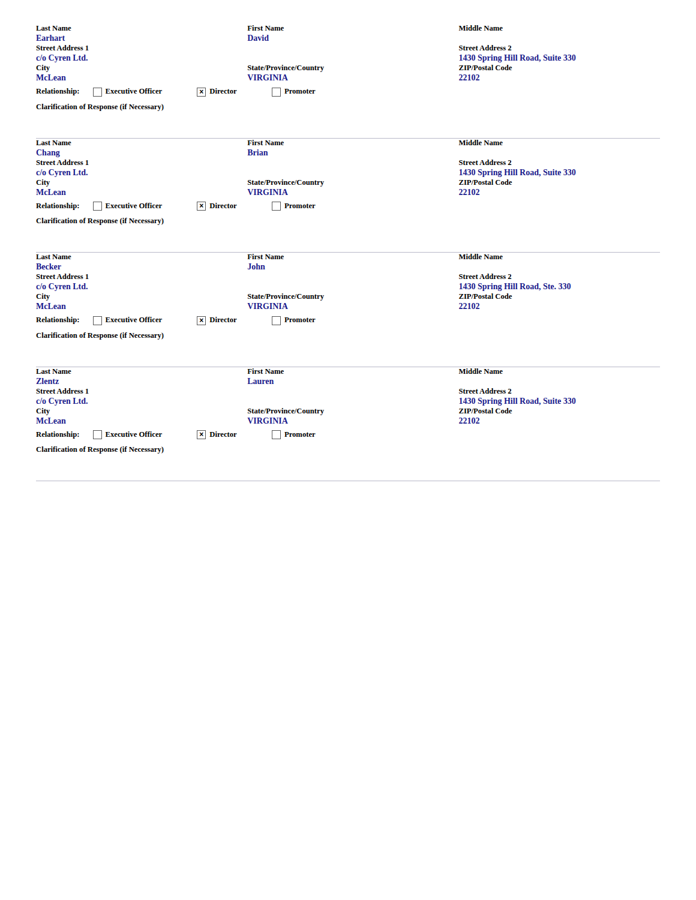| Last Name | First Name | Middle Name |
| Earhart | David | |
| Street Address 1 | Street Address 2 |
| c/o Cyren Ltd. | 1430 Spring Hill Road, Suite 330 |
| City | State/Province/Country | ZIP/Postal Code |
| McLean | VIRGINIA | 22102 |
Relationship: Executive Officer Director Promoter
Clarification of Response (if Necessary)
| Last Name | First Name | Middle Name |
| Chang | Brian | |
| Street Address 1 | Street Address 2 |
| c/o Cyren Ltd. | 1430 Spring Hill Road, Suite 330 |
| City | State/Province/Country | ZIP/Postal Code |
| McLean | VIRGINIA | 22102 |
Relationship: Executive Officer Director Promoter
Clarification of Response (if Necessary)
| Last Name | First Name | Middle Name |
| Becker | John | |
| Street Address 1 | Street Address 2 |
| c/o Cyren Ltd. | 1430 Spring Hill Road, Ste. 330 |
| City | State/Province/Country | ZIP/Postal Code |
| McLean | VIRGINIA | 22102 |
Relationship: Executive Officer Director Promoter
Clarification of Response (if Necessary)
| Last Name | First Name | Middle Name |
| Zlentz | Lauren | |
| Street Address 1 | Street Address 2 |
| c/o Cyren Ltd. | 1430 Spring Hill Road, Suite 330 |
| City | State/Province/Country | ZIP/Postal Code |
| McLean | VIRGINIA | 22102 |
Relationship: Executive Officer Director Promoter
Clarification of Response (if Necessary)